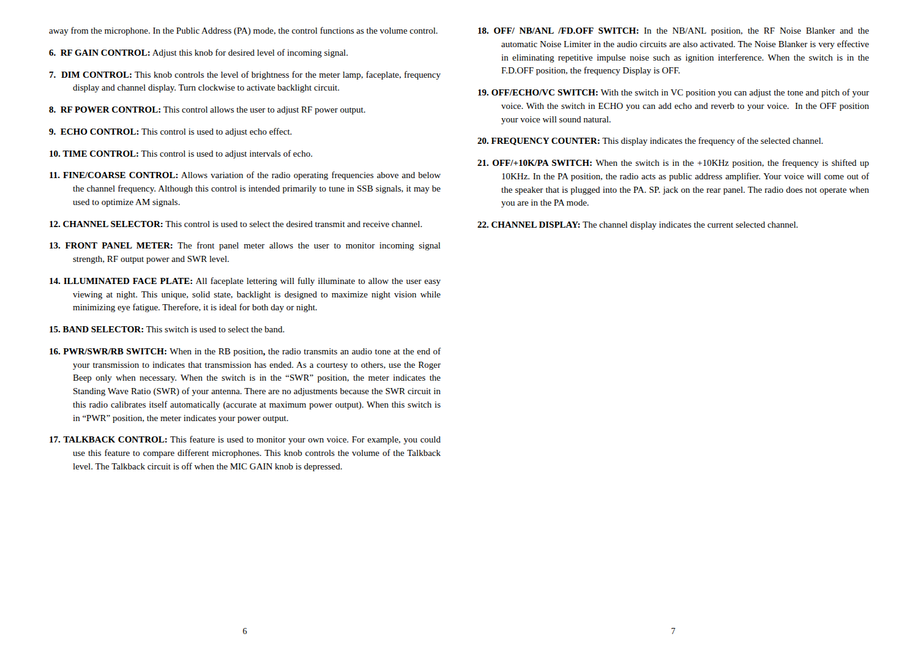away from the microphone. In the Public Address (PA) mode, the control functions as the volume control.
6. RF GAIN CONTROL: Adjust this knob for desired level of incoming signal.
7. DIM CONTROL: This knob controls the level of brightness for the meter lamp, faceplate, frequency display and channel display. Turn clockwise to activate backlight circuit.
8. RF POWER CONTROL: This control allows the user to adjust RF power output.
9. ECHO CONTROL: This control is used to adjust echo effect.
10. TIME CONTROL: This control is used to adjust intervals of echo.
11. FINE/COARSE CONTROL: Allows variation of the radio operating frequencies above and below the channel frequency. Although this control is intended primarily to tune in SSB signals, it may be used to optimize AM signals.
12. CHANNEL SELECTOR: This control is used to select the desired transmit and receive channel.
13. FRONT PANEL METER: The front panel meter allows the user to monitor incoming signal strength, RF output power and SWR level.
14. ILLUMINATED FACE PLATE: All faceplate lettering will fully illuminate to allow the user easy viewing at night. This unique, solid state, backlight is designed to maximize night vision while minimizing eye fatigue. Therefore, it is ideal for both day or night.
15. BAND SELECTOR: This switch is used to select the band.
16. PWR/SWR/RB SWITCH: When in the RB position, the radio transmits an audio tone at the end of your transmission to indicates that transmission has ended. As a courtesy to others, use the Roger Beep only when necessary. When the switch is in the “SWR” position, the meter indicates the Standing Wave Ratio (SWR) of your antenna. There are no adjustments because the SWR circuit in this radio calibrates itself automatically (accurate at maximum power output). When this switch is in “PWR” position, the meter indicates your power output.
17. TALKBACK CONTROL: This feature is used to monitor your own voice. For example, you could use this feature to compare different microphones. This knob controls the volume of the Talkback level. The Talkback circuit is off when the MIC GAIN knob is depressed.
6
18. OFF/ NB/ANL /FD.OFF SWITCH: In the NB/ANL position, the RF Noise Blanker and the automatic Noise Limiter in the audio circuits are also activated. The Noise Blanker is very effective in eliminating repetitive impulse noise such as ignition interference. When the switch is in the F.D.OFF position, the frequency Display is OFF.
19. OFF/ECHO/VC SWITCH: With the switch in VC position you can adjust the tone and pitch of your voice. With the switch in ECHO you can add echo and reverb to your voice. In the OFF position your voice will sound natural.
20. FREQUENCY COUNTER: This display indicates the frequency of the selected channel.
21. OFF/+10K/PA SWITCH: When the switch is in the +10KHz position, the frequency is shifted up 10KHz. In the PA position, the radio acts as public address amplifier. Your voice will come out of the speaker that is plugged into the PA. SP. jack on the rear panel. The radio does not operate when you are in the PA mode.
22. CHANNEL DISPLAY: The channel display indicates the current selected channel.
7